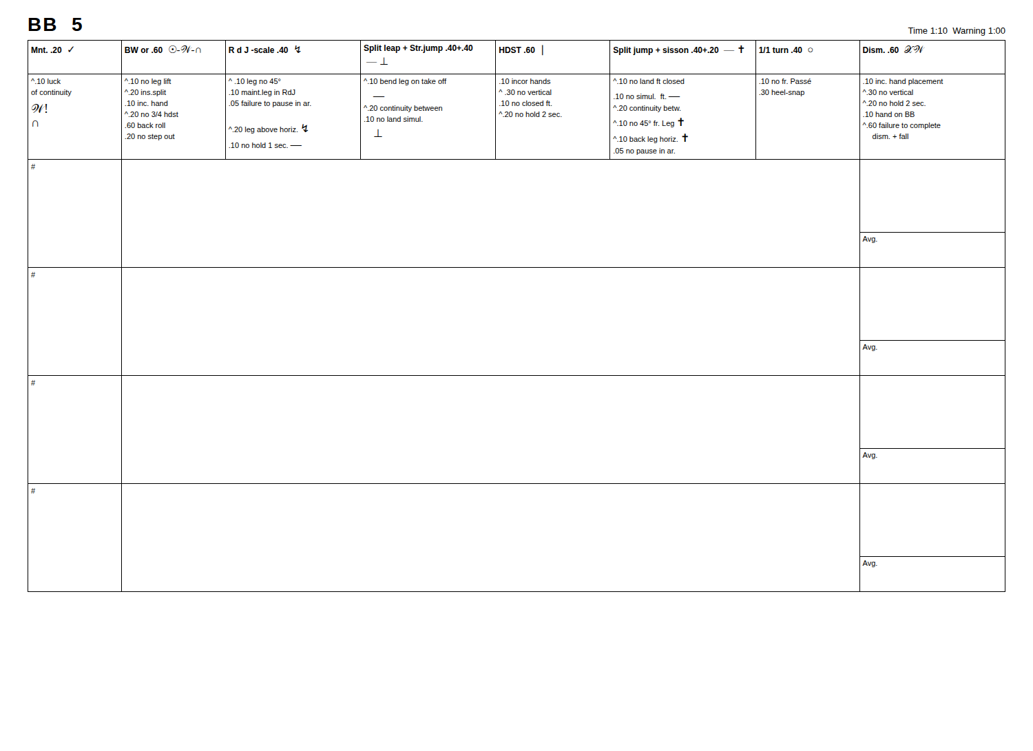BB 5
Time 1:10 Warning 1:00
| Mnt. .20 ✓ | BW or .60 ☉-𝒲-∩ | R d J -scale .40 ↯ | Split leap + Str.jump .40+.40 — ⊥ | HDST .60 ∣ | Split jump + sisson .40+.20 — ✝ | 1/1 turn .40 ○ | Dism. .60 𝒳𝒲 |
| --- | --- | --- | --- | --- | --- | --- | --- |
| ^.10 luck of continuity 𝒲! ∩ | ^.10 no leg lift ^.20 ins.split .10 inc. hand ^.20 no 3/4 hdst .60 back roll .20 no step out | ^ .10 leg no 45° .10 maint.leg in RdJ .05 failure to pause in ar. ^.20 leg above horiz. ↯ .10 no hold 1 sec. — | ^.10 bend leg on take off — ^.20 continuity between .10 no land simul. ⊥ | .10 incor hands ^ .30 no vertical .10 no closed ft. ^.20 no hold 2 sec. | ^.10 no land ft closed .10 no simul. ft. — ^.20 continuity betw. ^.10 no 45° fr. Leg ✝ ^.10 back leg horiz. ✝ .05 no pause in ar. | .10 no fr. Passé .30 heel-snap | .10 inc. hand placement ^.30 no vertical ^.20 no hold 2 sec. .10 hand on BB ^.60 failure to complete dism. + fall |
| # | | Avg. |
| # | | Avg. |
| # | | Avg. |
| # | | Avg. |